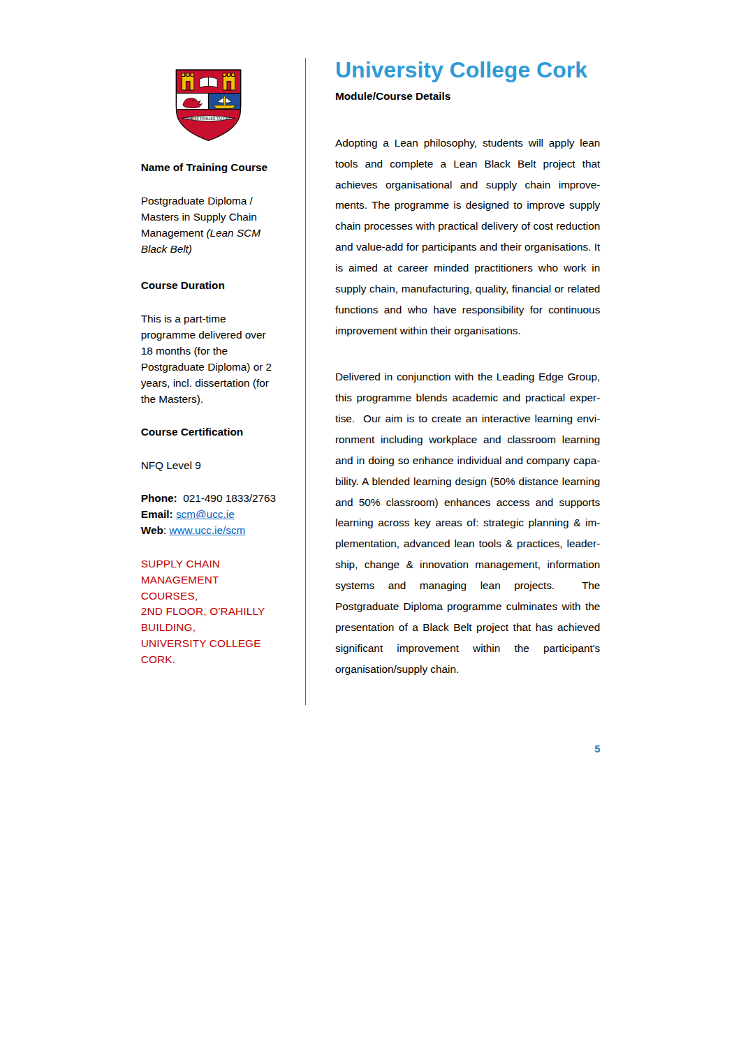WHERE FINBARR TAUGHT
Name of Training Course
Postgraduate Diploma / Masters in Supply Chain Management (Lean SCM Black Belt)
Course Duration
This is a part-time programme delivered over 18 months (for the Postgraduate Diploma) or 2 years, incl. dissertation (for the Masters).
Course Certification
NFQ Level 9
Phone: 021-490 1833/2763
Email: scm@ucc.ie
Web: www.ucc.ie/scm
SUPPLY CHAIN MANAGEMENT COURSES,
2ND FLOOR, O'RAHILLY BUILDING,
UNIVERSITY COLLEGE CORK.
University College Cork
Module/Course Details
Adopting a Lean philosophy, students will apply lean tools and complete a Lean Black Belt project that achieves organisational and supply chain improvements. The programme is designed to improve supply chain processes with practical delivery of cost reduction and value-add for participants and their organisations. It is aimed at career minded practitioners who work in supply chain, manufacturing, quality, financial or related functions and who have responsibility for continuous improvement within their organisations.
Delivered in conjunction with the Leading Edge Group, this programme blends academic and practical expertise. Our aim is to create an interactive learning environment including workplace and classroom learning and in doing so enhance individual and company capability. A blended learning design (50% distance learning and 50% classroom) enhances access and supports learning across key areas of: strategic planning & implementation, advanced lean tools & practices, leadership, change & innovation management, information systems and managing lean projects. The Postgraduate Diploma programme culminates with the presentation of a Black Belt project that has achieved significant improvement within the participant's organisation/supply chain.
5